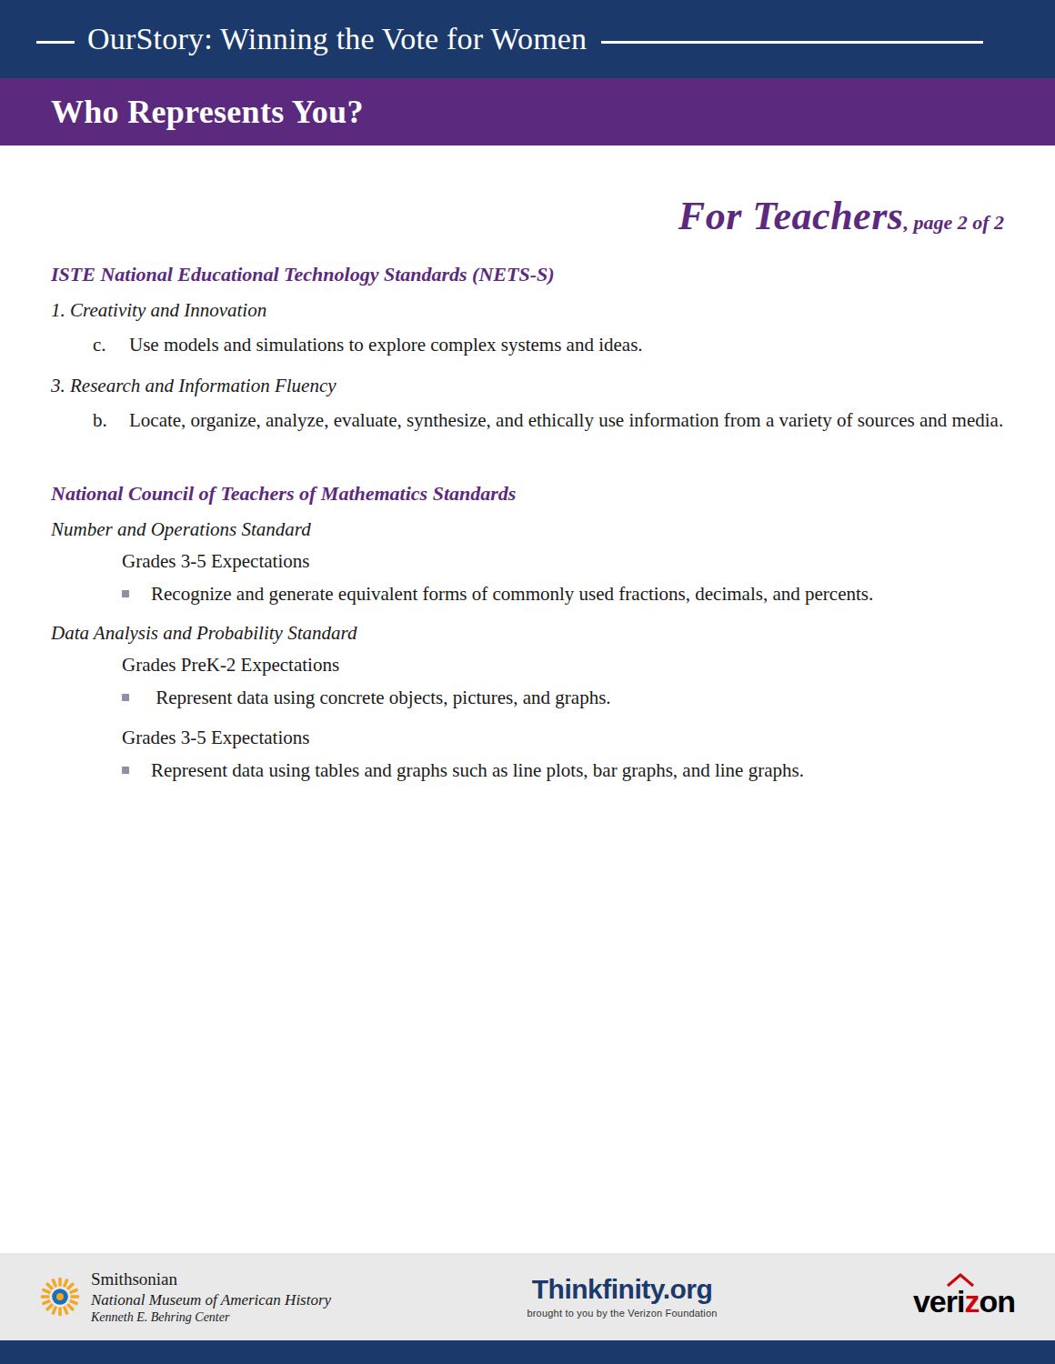Our Story: Winning the Vote for Women
Who Represents You?
For Teachers, page 2 of 2
ISTE National Educational Technology Standards (NETS-S)
1. Creativity and Innovation
c. Use models and simulations to explore complex systems and ideas.
3. Research and Information Fluency
b. Locate, organize, analyze, evaluate, synthesize, and ethically use information from a variety of sources and media.
National Council of Teachers of Mathematics Standards
Number and Operations Standard
Grades 3-5 Expectations
Recognize and generate equivalent forms of commonly used fractions, decimals, and percents.
Data Analysis and Probability Standard
Grades PreK-2 Expectations
Represent data using concrete objects, pictures, and graphs.
Grades 3-5 Expectations
Represent data using tables and graphs such as line plots, bar graphs, and line graphs.
Smithsonian
National Museum of American History
Kenneth E. Behring Center
Thinkfinity.org
brought to you by the Verizon Foundation
verizon